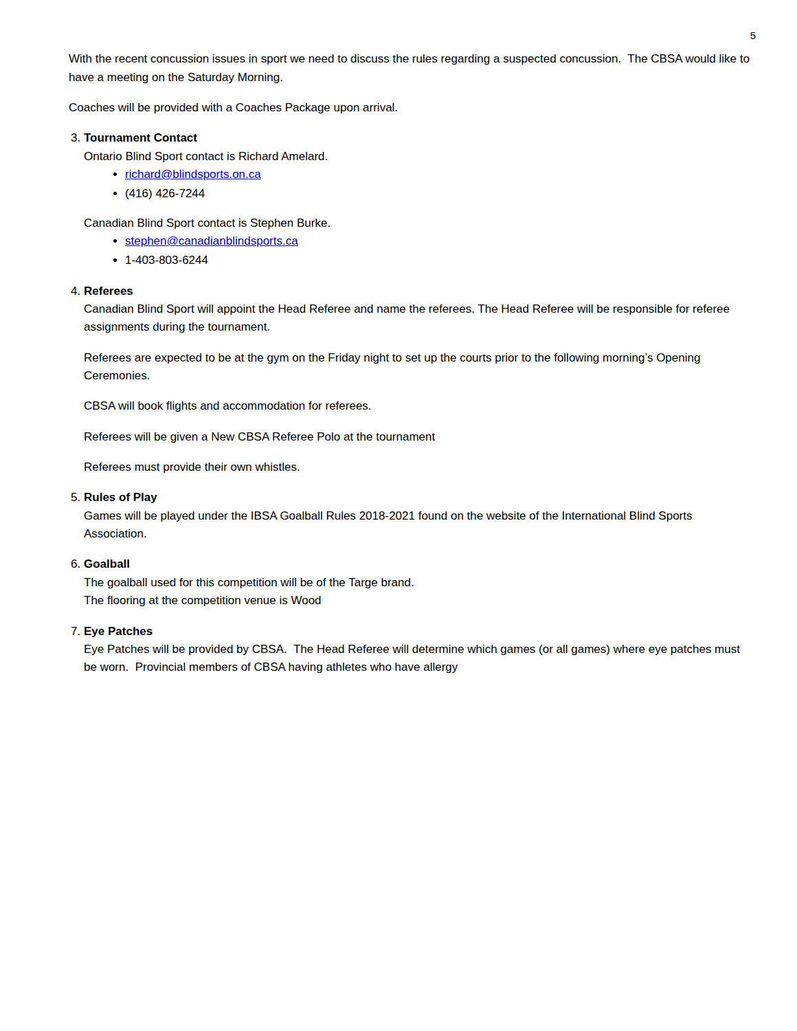5
With the recent concussion issues in sport we need to discuss the rules regarding a suspected concussion. The CBSA would like to have a meeting on the Saturday Morning.
Coaches will be provided with a Coaches Package upon arrival.
Tournament Contact
Ontario Blind Sport contact is Richard Amelard.
richard@blindsports.on.ca
(416) 426-7244
Canadian Blind Sport contact is Stephen Burke.
stephen@canadianblindsports.ca
1-403-803-6244
Referees
Canadian Blind Sport will appoint the Head Referee and name the referees. The Head Referee will be responsible for referee assignments during the tournament.
Referees are expected to be at the gym on the Friday night to set up the courts prior to the following morning’s Opening Ceremonies.
CBSA will book flights and accommodation for referees.
Referees will be given a New CBSA Referee Polo at the tournament
Referees must provide their own whistles.
Rules of Play
Games will be played under the IBSA Goalball Rules 2018-2021 found on the website of the International Blind Sports Association.
Goalball
The goalball used for this competition will be of the Targe brand.
The flooring at the competition venue is Wood
Eye Patches
Eye Patches will be provided by CBSA. The Head Referee will determine which games (or all games) where eye patches must be worn. Provincial members of CBSA having athletes who have allergy